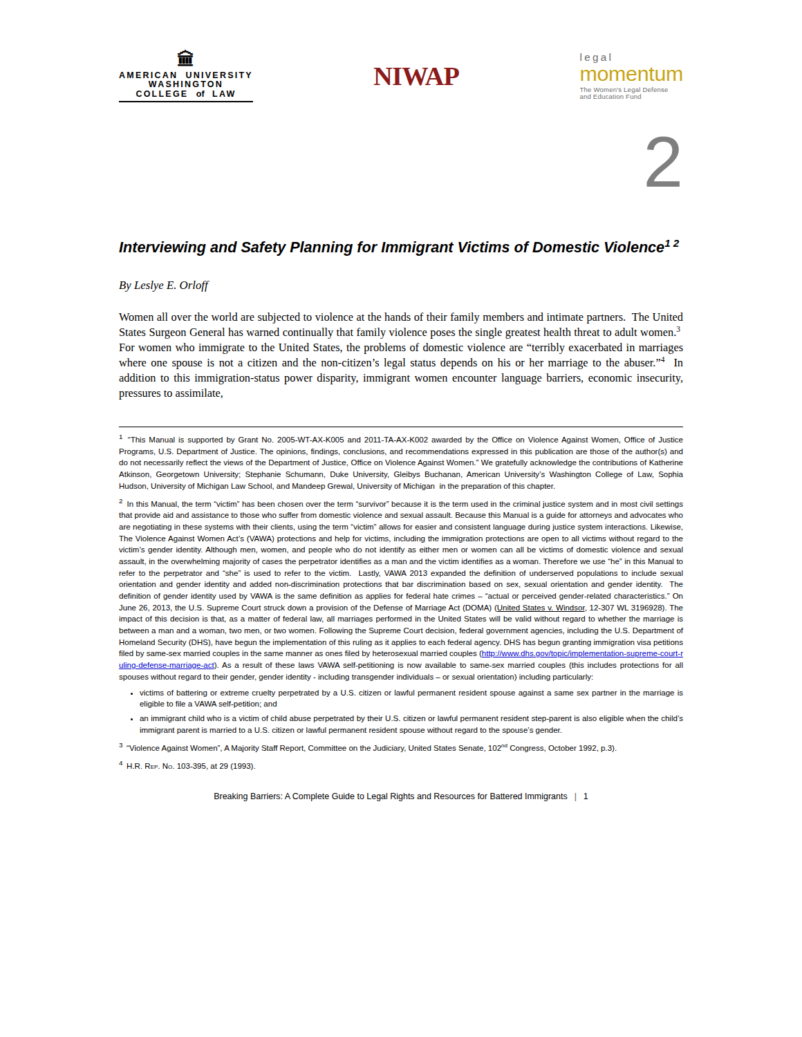🏛 AMERICAN UNIVERSITY WASHINGTON COLLEGE of LAW
NIWAP
Legal momentum The Women's Legal Defense
and Education Fund
2
Interviewing and Safety Planning for Immigrant Victims of Domestic Violence1 2
By Leslye E. Orloff
Women all over the world are subjected to violence at the hands of their family members and intimate partners. The United States Surgeon General has warned continually that family violence poses the single greatest health threat to adult women.3 For women who immigrate to the United States, the problems of domestic violence are “terribly exacerbated in marriages where one spouse is not a citizen and the non-citizen’s legal status depends on his or her marriage to the abuser.”4 In addition to this immigration-status power disparity, immigrant women encounter language barriers, economic insecurity, pressures to assimilate,
1 “This Manual is supported by Grant No. 2005-WT-AX-K005 and 2011-TA-AX-K002 awarded by the Office on Violence Against Women, Office of Justice Programs, U.S. Department of Justice. The opinions, findings, conclusions, and recommendations expressed in this publication are those of the author(s) and do not necessarily reflect the views of the Department of Justice, Office on Violence Against Women.” We gratefully acknowledge the contributions of Katherine Atkinson, Georgetown University; Stephanie Schumann, Duke University, Gleibys Buchanan, American University’s Washington College of Law, Sophia Hudson, University of Michigan Law School, and Mandeep Grewal, University of Michigan in the preparation of this chapter.
2 In this Manual, the term “victim” has been chosen over the term “survivor” because it is the term used in the criminal justice system and in most civil settings that provide aid and assistance to those who suffer from domestic violence and sexual assault. Because this Manual is a guide for attorneys and advocates who are negotiating in these systems with their clients, using the term “victim” allows for easier and consistent language during justice system interactions. Likewise, The Violence Against Women Act’s (VAWA) protections and help for victims, including the immigration protections are open to all victims without regard to the victim’s gender identity. Although men, women, and people who do not identify as either men or women can all be victims of domestic violence and sexual assault, in the overwhelming majority of cases the perpetrator identifies as a man and the victim identifies as a woman. Therefore we use “he” in this Manual to refer to the perpetrator and “she” is used to refer to the victim. Lastly, VAWA 2013 expanded the definition of underserved populations to include sexual orientation and gender identity and added non-discrimination protections that bar discrimination based on sex, sexual orientation and gender identity. The definition of gender identity used by VAWA is the same definition as applies for federal hate crimes – “actual or perceived gender-related characteristics.” On June 26, 2013, the U.S. Supreme Court struck down a provision of the Defense of Marriage Act (DOMA) (United States v. Windsor, 12-307 WL 3196928). The impact of this decision is that, as a matter of federal law, all marriages performed in the United States will be valid without regard to whether the marriage is between a man and a woman, two men, or two women. Following the Supreme Court decision, federal government agencies, including the U.S. Department of Homeland Security (DHS), have begun the implementation of this ruling as it applies to each federal agency. DHS has begun granting immigration visa petitions filed by same-sex married couples in the same manner as ones filed by heterosexual married couples (http://www.dhs.gov/topic/implementation-supreme-court-ruling-defense-marriage-act). As a result of these laws VAWA self-petitioning is now available to same-sex married couples (this includes protections for all spouses without regard to their gender, gender identity - including transgender individuals – or sexual orientation) including particularly:
victims of battering or extreme cruelty perpetrated by a U.S. citizen or lawful permanent resident spouse against a same sex partner in the marriage is eligible to file a VAWA self-petition; and
an immigrant child who is a victim of child abuse perpetrated by their U.S. citizen or lawful permanent resident step-parent is also eligible when the child’s immigrant parent is married to a U.S. citizen or lawful permanent resident spouse without regard to the spouse’s gender.
3 “Violence Against Women”, A Majority Staff Report, Committee on the Judiciary, United States Senate, 102nd Congress, October 1992, p.3).
4 H.R. Rep. No. 103-395, at 29 (1993).
Breaking Barriers: A Complete Guide to Legal Rights and Resources for Battered Immigrants|1